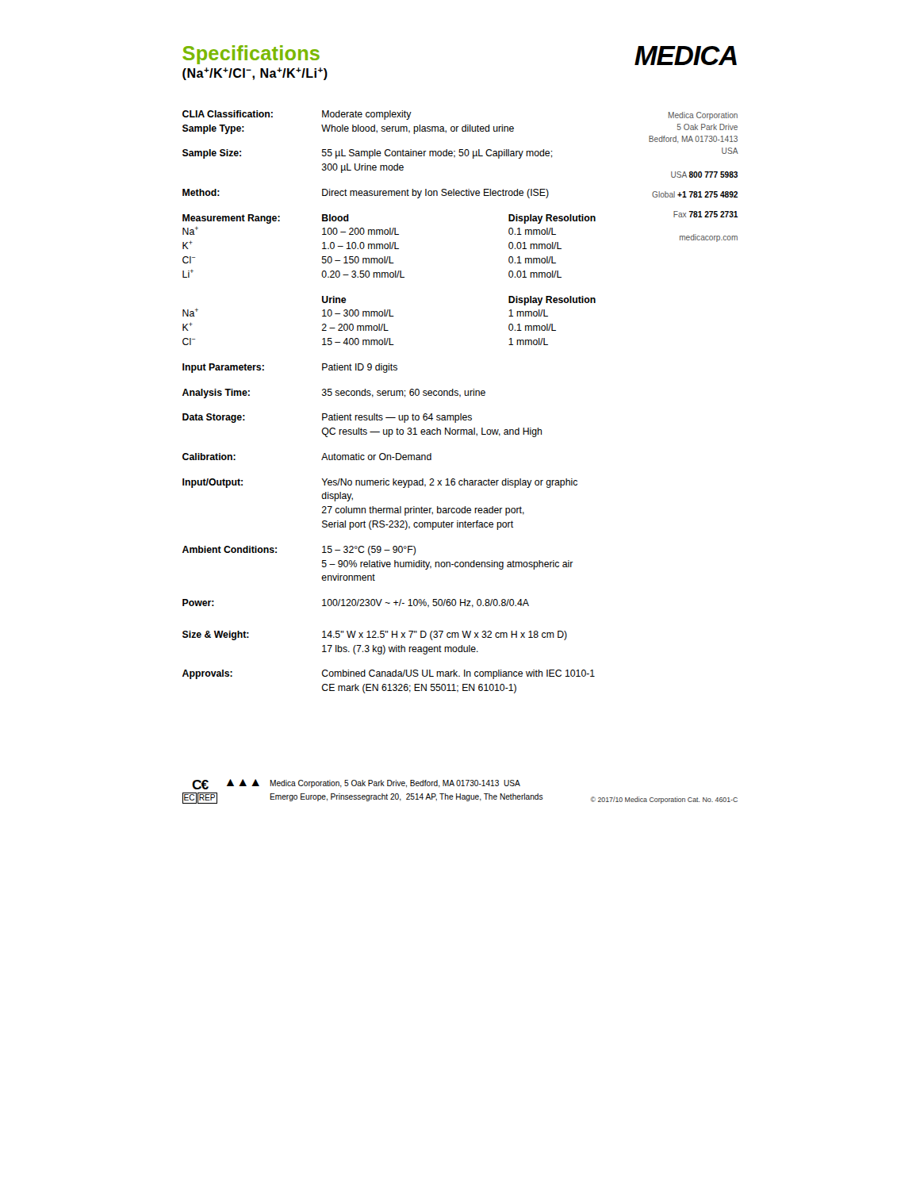Specifications
(Na+/K+/Cl−, Na+/K+/Li+)
MEDICA
| CLIA Classification: | Moderate complexity |
| Sample Type: | Whole blood, serum, plasma, or diluted urine |
| Sample Size: | 55 µL Sample Container mode; 50 µL Capillary mode; 300 µL Urine mode |
| Method: | Direct measurement by Ion Selective Electrode (ISE) |
| Measurement Range: | / Blood / / Display Resolution / |
| Na + | / 100 – 200 mmol/L / / 0.1 mmol/L / |
| K + | / 1.0 – 10.0 mmol/L / / 0.01 mmol/L / |
| Cl − | / 50 – 150 mmol/L / / 0.1 mmol/L / |
| Li + | / 0.20 – 3.50 mmol/L / / 0.01 mmol/L / |
| | / Urine / / Display Resolution / |
| Na + | / 10 – 300 mmol/L / / 1 mmol/L / |
| K + | / 2 – 200 mmol/L / / 0.1 mmol/L / |
| Cl − | / 15 – 400 mmol/L / / 1 mmol/L / |
| Input Parameters: | Patient ID 9 digits |
| Analysis Time: | 35 seconds, serum; 60 seconds, urine |
| Data Storage: | Patient results — up to 64 samples QC results — up to 31 each Normal, Low, and High |
| Calibration: | Automatic or On-Demand |
| Input/Output: | Yes/No numeric keypad, 2 x 16 character display or graphic display, 27 column thermal printer, barcode reader port, Serial port (RS-232), computer interface port |
| Ambient Conditions: | 15 – 32°C (59 – 90°F) 5 – 90% relative humidity, non-condensing atmospheric air environment |
| Power: | 100/120/230V ~ +/- 10%, 50/60 Hz, 0.8/0.8/0.4A |
| Size & Weight: | 14.5" W x 12.5" H x 7" D (37 cm W x 32 cm H x 18 cm D) 17 lbs. (7.3 kg) with reagent module. |
| Approvals: | Combined Canada/US UL mark. In compliance with IEC 1010-1 CE mark (EN 61326; EN 55011; EN 61010-1) |
Medica Corporation
5 Oak Park Drive
Bedford, MA 01730-1413
USA
USA 800 777 5983
Global +1 781 275 4892
Fax 781 275 2731
medicacorp.com
C€
EC REP
▲▲▲
Medica Corporation, 5 Oak Park Drive, Bedford, MA 01730-1413 USA
Emergo Europe, Prinsessegracht 20, 2514 AP, The Hague, The Netherlands
© 2017/10 Medica Corporation Cat. No. 4601-C